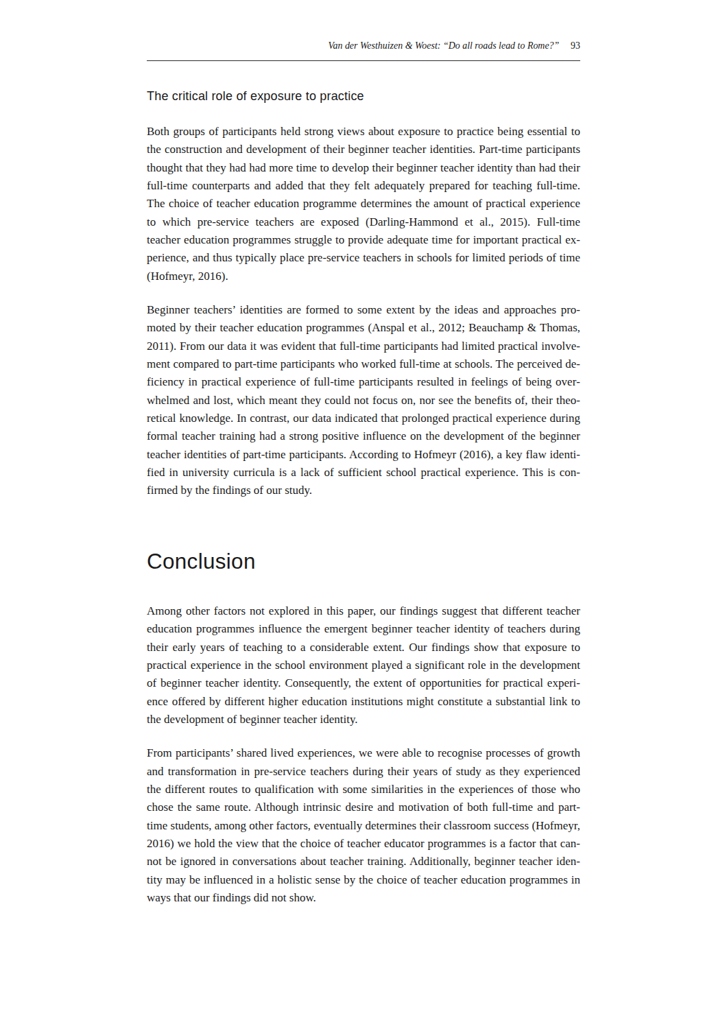Van der Westhuizen & Woest: “Do all roads lead to Rome?” 93
The critical role of exposure to practice
Both groups of participants held strong views about exposure to practice being essential to the construction and development of their beginner teacher identities. Part-time participants thought that they had had more time to develop their beginner teacher identity than had their full-time counterparts and added that they felt adequately prepared for teaching full-time. The choice of teacher education programme determines the amount of practical experience to which pre-service teachers are exposed (Darling-Hammond et al., 2015). Full-time teacher education programmes struggle to provide adequate time for important practical experience, and thus typically place pre-service teachers in schools for limited periods of time (Hofmeyr, 2016).
Beginner teachers’ identities are formed to some extent by the ideas and approaches promoted by their teacher education programmes (Anspal et al., 2012; Beauchamp & Thomas, 2011). From our data it was evident that full-time participants had limited practical involvement compared to part-time participants who worked full-time at schools. The perceived deficiency in practical experience of full-time participants resulted in feelings of being overwhelmed and lost, which meant they could not focus on, nor see the benefits of, their theoretical knowledge. In contrast, our data indicated that prolonged practical experience during formal teacher training had a strong positive influence on the development of the beginner teacher identities of part-time participants. According to Hofmeyr (2016), a key flaw identified in university curricula is a lack of sufficient school practical experience. This is confirmed by the findings of our study.
Conclusion
Among other factors not explored in this paper, our findings suggest that different teacher education programmes influence the emergent beginner teacher identity of teachers during their early years of teaching to a considerable extent. Our findings show that exposure to practical experience in the school environment played a significant role in the development of beginner teacher identity. Consequently, the extent of opportunities for practical experience offered by different higher education institutions might constitute a substantial link to the development of beginner teacher identity.
From participants’ shared lived experiences, we were able to recognise processes of growth and transformation in pre-service teachers during their years of study as they experienced the different routes to qualification with some similarities in the experiences of those who chose the same route. Although intrinsic desire and motivation of both full-time and part-time students, among other factors, eventually determines their classroom success (Hofmeyr, 2016) we hold the view that the choice of teacher educator programmes is a factor that cannot be ignored in conversations about teacher training. Additionally, beginner teacher identity may be influenced in a holistic sense by the choice of teacher education programmes in ways that our findings did not show.